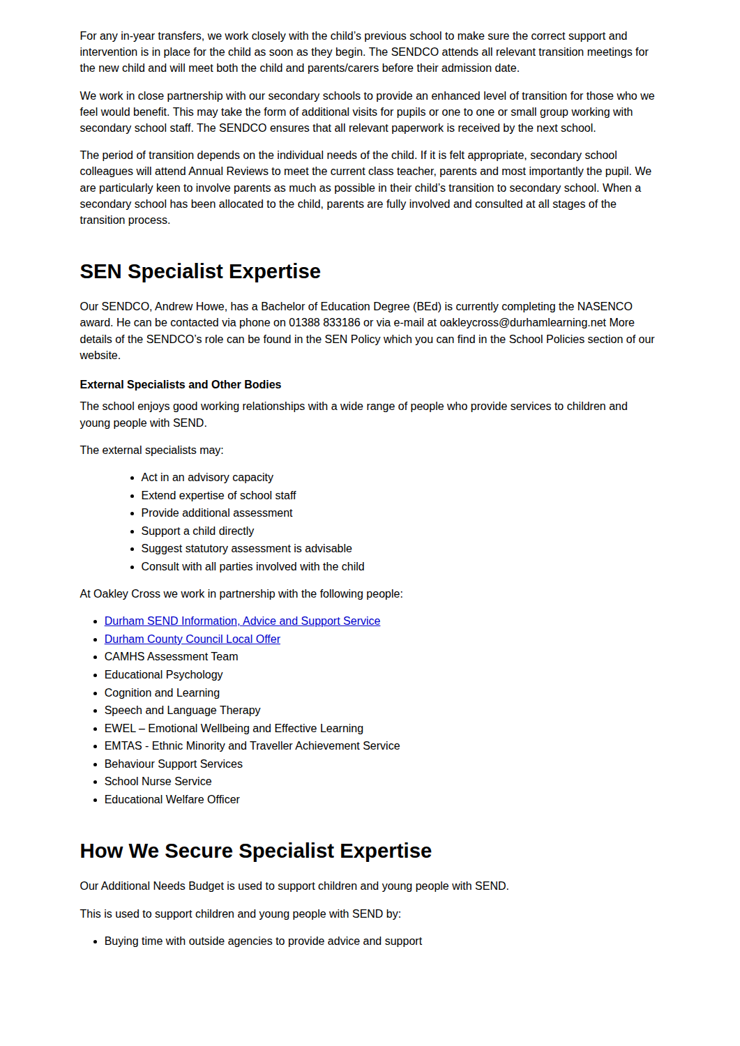For any in-year transfers, we work closely with the child’s previous school to make sure the correct support and intervention is in place for the child as soon as they begin. The SENDCO attends all relevant transition meetings for the new child and will meet both the child and parents/carers before their admission date.
We work in close partnership with our secondary schools to provide an enhanced level of transition for those who we feel would benefit. This may take the form of additional visits for pupils or one to one or small group working with secondary school staff. The SENDCO ensures that all relevant paperwork is received by the next school.
The period of transition depends on the individual needs of the child. If it is felt appropriate, secondary school colleagues will attend Annual Reviews to meet the current class teacher, parents and most importantly the pupil. We are particularly keen to involve parents as much as possible in their child’s transition to secondary school. When a secondary school has been allocated to the child, parents are fully involved and consulted at all stages of the transition process.
SEN Specialist Expertise
Our SENDCO, Andrew Howe, has a Bachelor of Education Degree (BEd) is currently completing the NASENCO award. He can be contacted via phone on 01388 833186 or via e-mail at oakleycross@durhamlearning.net More details of the SENDCO’s role can be found in the SEN Policy which you can find in the School Policies section of our website.
External Specialists and Other Bodies
The school enjoys good working relationships with a wide range of people who provide services to children and young people with SEND.
The external specialists may:
Act in an advisory capacity
Extend expertise of school staff
Provide additional assessment
Support a child directly
Suggest statutory assessment is advisable
Consult with all parties involved with the child
At Oakley Cross we work in partnership with the following people:
Durham SEND Information, Advice and Support Service
Durham County Council Local Offer
CAMHS Assessment Team
Educational Psychology
Cognition and Learning
Speech and Language Therapy
EWEL – Emotional Wellbeing and Effective Learning
EMTAS - Ethnic Minority and Traveller Achievement Service
Behaviour Support Services
School Nurse Service
Educational Welfare Officer
How We Secure Specialist Expertise
Our Additional Needs Budget is used to support children and young people with SEND.
This is used to support children and young people with SEND by:
Buying time with outside agencies to provide advice and support